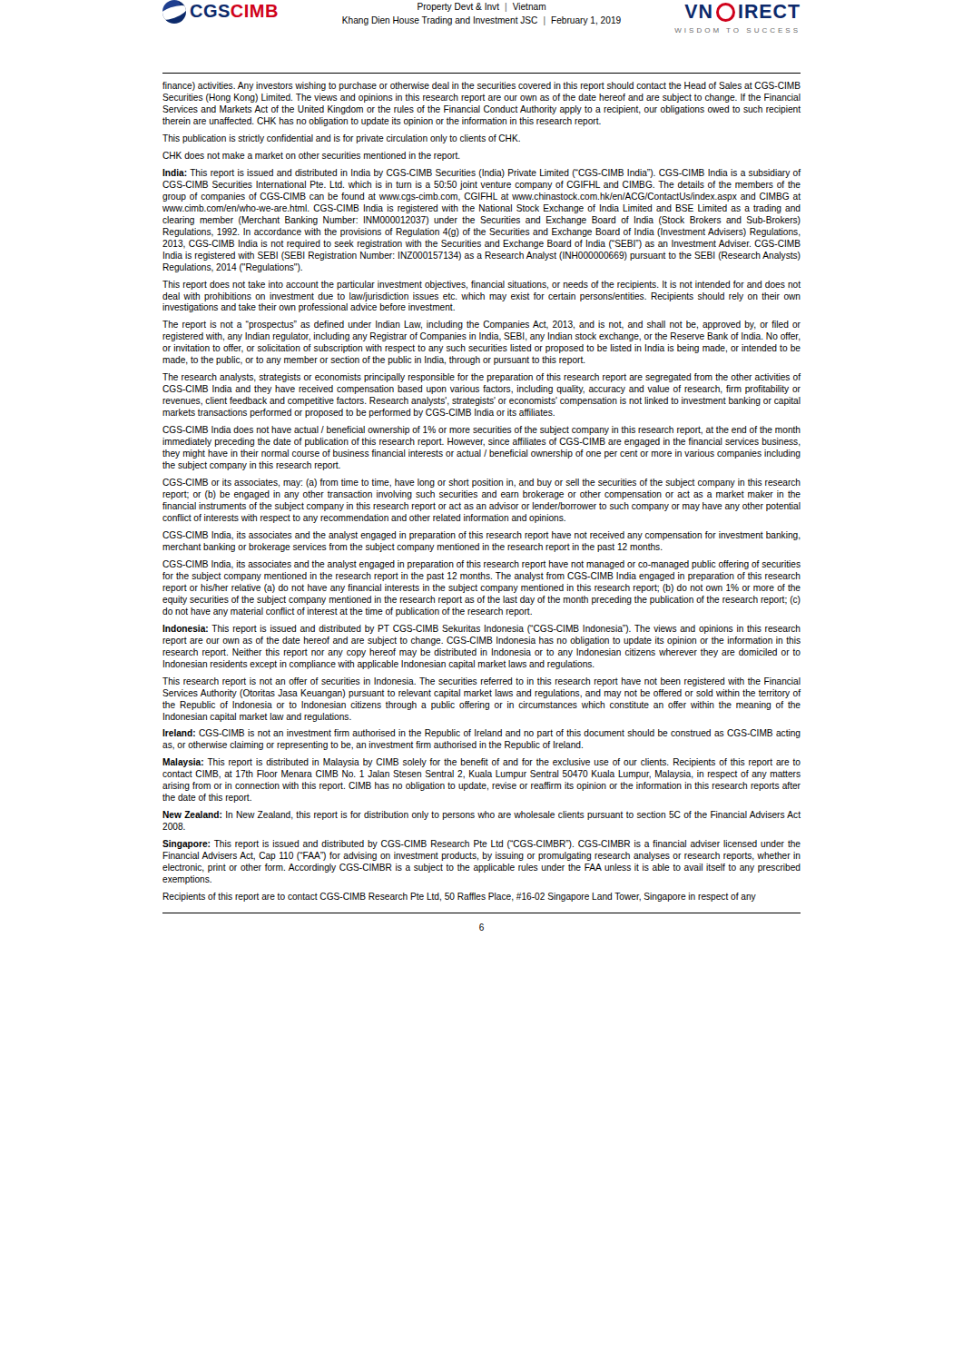CGS CIMB
VN IRECT
WISDOM TO SUCCESS
Property Devt & Invt|Vietnam
Khang Dien House Trading and Investment JSC|February 1, 2019
finance) activities. Any investors wishing to purchase or otherwise deal in the securities covered in this report should contact the Head of Sales at CGS-CIMB Securities (Hong Kong) Limited. The views and opinions in this research report are our own as of the date hereof and are subject to change. If the Financial Services and Markets Act of the United Kingdom or the rules of the Financial Conduct Authority apply to a recipient, our obligations owed to such recipient therein are unaffected. CHK has no obligation to update its opinion or the information in this research report.
This publication is strictly confidential and is for private circulation only to clients of CHK.
CHK does not make a market on other securities mentioned in the report.
India: This report is issued and distributed in India by CGS-CIMB Securities (India) Private Limited (“CGS-CIMB India”). CGS-CIMB India is a subsidiary of CGS-CIMB Securities International Pte. Ltd. which is in turn is a 50:50 joint venture company of CGIFHL and CIMBG. The details of the members of the group of companies of CGS-CIMB can be found at www.cgs-cimb.com, CGIFHL at www.chinastock.com.hk/en/ACG/ContactUs/index.aspx and CIMBG at www.cimb.com/en/who-we-are.html. CGS-CIMB India is registered with the National Stock Exchange of India Limited and BSE Limited as a trading and clearing member (Merchant Banking Number: INM000012037) under the Securities and Exchange Board of India (Stock Brokers and Sub-Brokers) Regulations, 1992. In accordance with the provisions of Regulation 4(g) of the Securities and Exchange Board of India (Investment Advisers) Regulations, 2013, CGS-CIMB India is not required to seek registration with the Securities and Exchange Board of India (“SEBI”) as an Investment Adviser. CGS-CIMB India is registered with SEBI (SEBI Registration Number: INZ000157134) as a Research Analyst (INH000000669) pursuant to the SEBI (Research Analysts) Regulations, 2014 ("Regulations").
This report does not take into account the particular investment objectives, financial situations, or needs of the recipients. It is not intended for and does not deal with prohibitions on investment due to law/jurisdiction issues etc. which may exist for certain persons/entities. Recipients should rely on their own investigations and take their own professional advice before investment.
The report is not a “prospectus” as defined under Indian Law, including the Companies Act, 2013, and is not, and shall not be, approved by, or filed or registered with, any Indian regulator, including any Registrar of Companies in India, SEBI, any Indian stock exchange, or the Reserve Bank of India. No offer, or invitation to offer, or solicitation of subscription with respect to any such securities listed or proposed to be listed in India is being made, or intended to be made, to the public, or to any member or section of the public in India, through or pursuant to this report.
The research analysts, strategists or economists principally responsible for the preparation of this research report are segregated from the other activities of CGS-CIMB India and they have received compensation based upon various factors, including quality, accuracy and value of research, firm profitability or revenues, client feedback and competitive factors. Research analysts', strategists' or economists' compensation is not linked to investment banking or capital markets transactions performed or proposed to be performed by CGS-CIMB India or its affiliates.
CGS-CIMB India does not have actual / beneficial ownership of 1% or more securities of the subject company in this research report, at the end of the month immediately preceding the date of publication of this research report. However, since affiliates of CGS-CIMB are engaged in the financial services business, they might have in their normal course of business financial interests or actual / beneficial ownership of one per cent or more in various companies including the subject company in this research report.
CGS-CIMB or its associates, may: (a) from time to time, have long or short position in, and buy or sell the securities of the subject company in this research report; or (b) be engaged in any other transaction involving such securities and earn brokerage or other compensation or act as a market maker in the financial instruments of the subject company in this research report or act as an advisor or lender/borrower to such company or may have any other potential conflict of interests with respect to any recommendation and other related information and opinions.
CGS-CIMB India, its associates and the analyst engaged in preparation of this research report have not received any compensation for investment banking, merchant banking or brokerage services from the subject company mentioned in the research report in the past 12 months.
CGS-CIMB India, its associates and the analyst engaged in preparation of this research report have not managed or co-managed public offering of securities for the subject company mentioned in the research report in the past 12 months. The analyst from CGS-CIMB India engaged in preparation of this research report or his/her relative (a) do not have any financial interests in the subject company mentioned in this research report; (b) do not own 1% or more of the equity securities of the subject company mentioned in the research report as of the last day of the month preceding the publication of the research report; (c) do not have any material conflict of interest at the time of publication of the research report.
Indonesia: This report is issued and distributed by PT CGS-CIMB Sekuritas Indonesia (“CGS-CIMB Indonesia”). The views and opinions in this research report are our own as of the date hereof and are subject to change. CGS-CIMB Indonesia has no obligation to update its opinion or the information in this research report. Neither this report nor any copy hereof may be distributed in Indonesia or to any Indonesian citizens wherever they are domiciled or to Indonesian residents except in compliance with applicable Indonesian capital market laws and regulations.
This research report is not an offer of securities in Indonesia. The securities referred to in this research report have not been registered with the Financial Services Authority (Otoritas Jasa Keuangan) pursuant to relevant capital market laws and regulations, and may not be offered or sold within the territory of the Republic of Indonesia or to Indonesian citizens through a public offering or in circumstances which constitute an offer within the meaning of the Indonesian capital market law and regulations.
Ireland: CGS-CIMB is not an investment firm authorised in the Republic of Ireland and no part of this document should be construed as CGS-CIMB acting as, or otherwise claiming or representing to be, an investment firm authorised in the Republic of Ireland.
Malaysia: This report is distributed in Malaysia by CIMB solely for the benefit of and for the exclusive use of our clients. Recipients of this report are to contact CIMB, at 17th Floor Menara CIMB No. 1 Jalan Stesen Sentral 2, Kuala Lumpur Sentral 50470 Kuala Lumpur, Malaysia, in respect of any matters arising from or in connection with this report. CIMB has no obligation to update, revise or reaffirm its opinion or the information in this research reports after the date of this report.
New Zealand: In New Zealand, this report is for distribution only to persons who are wholesale clients pursuant to section 5C of the Financial Advisers Act 2008.
Singapore: This report is issued and distributed by CGS-CIMB Research Pte Ltd (“CGS-CIMBR”). CGS-CIMBR is a financial adviser licensed under the Financial Advisers Act, Cap 110 (“FAA”) for advising on investment products, by issuing or promulgating research analyses or research reports, whether in electronic, print or other form. Accordingly CGS-CIMBR is a subject to the applicable rules under the FAA unless it is able to avail itself to any prescribed exemptions.
Recipients of this report are to contact CGS-CIMB Research Pte Ltd, 50 Raffles Place, #16-02 Singapore Land Tower, Singapore in respect of any
6